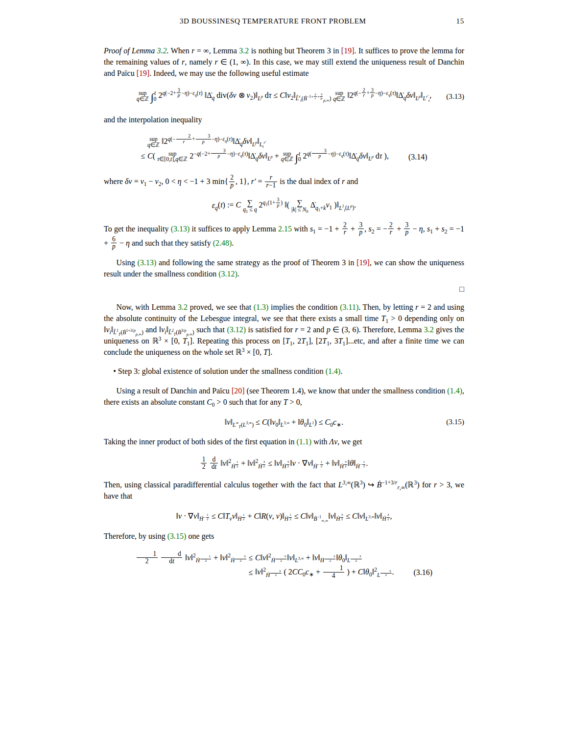3D BOUSSINESQ TEMPERATURE FRONT PROBLEM 15
Proof of Lemma 3.2. When r = ∞, Lemma 3.2 is nothing but Theorem 3 in [19]. It suffices to prove the lemma for the remaining values of r, namely r ∈ (1, ∞). In this case, we may still extend the uniqueness result of Danchin and Païcu [19]. Indeed, we may use the following useful estimate
sup q∈ℤ ∫t 0 2q(−2+3 p−η)−εq(τ) ‖Δ̇q div(δv ⊗ v2)‖Lp dτ ≤ C‖v2‖L̃rt(Ḃ−1+2 r+3 pp,∞) sup q∈ℤ ‖2q(−2 r+3 p−η)−εq(τ)‖Δ̇qδv‖Lp‖Lr′t, (3.13)
and the interpolation inequality
sup q∈ℤ ‖2q(−2 r+3 p−η)−εq(τ)‖Δ̇qδv‖Lp‖Ltr′
≤
C( sup τ∈[0,t],q∈ℤ 2−q(−2+3 p−η)−εq(τ)‖Δ̇qδv‖Lp + sup q∈ℤ ∫t 0 2q(3 p−η)−εq(τ)‖Δ̇qδv‖Lp dτ ),
(3.14)
where δv = v1 − v2, 0 < η < −1 + 3 min{2 p, 1}, r′ = rr−1 is the dual index of r and
εq(t) := C ∑q1 ≤ q 2q1(1+3 p) ‖( ∑|k| ≤ N0 Δ̇q1+kv1 )‖L1t(Lp).
To get the inequality (3.13) it suffices to apply Lemma 2.15 with s1 = −1 + 2 r + 3 p, s2 = −2 r + 3 p − η, s1 + s2 = −1 + 6 p − η and such that they satisfy (2.48).
Using (3.13) and following the same strategy as the proof of Theorem 3 in [19], we can show the uniqueness result under the smallness condition (3.12).
□
Now, with Lemma 3.2 proved, we see that (1.3) implies the condition (3.11). Then, by letting r = 2 and using the absolute continuity of the Lebesgue integral, we see that there exists a small time T1 > 0 depending only on ‖vi‖L̃1T(Ḃ1+3/pp,∞) and ‖vi‖L̃2T(Ḃ3/pp,∞) such that (3.12) is satisfied for r = 2 and p ∈ (3, 6). Therefore, Lemma 3.2 gives the uniqueness on ℝ3 × [0, T1]. Repeating this process on [T1, 2T1], [2T1, 3T1]...etc, and after a finite time we can conclude the uniqueness on the whole set ℝ3 × [0, T].
Step 3: global existence of solution under the smallness condition (1.4).
Using a result of Danchin and Païcu [20] (see Theorem 1.4), we know that under the smallness condition (1.4), there exists an absolute constant C0 > 0 such that for any T > 0,
‖v‖L∞T(L3,∞) ≤ C(‖v0‖L3,∞ + ‖θ0‖L1) ≤ C0c∗. (3.15)
Taking the inner product of both sides of the first equation in (1.1) with Λv, we get
12 ddt ‖v‖2Ḣ12 + ‖v‖2Ḣ32 ≤ ‖v‖Ḣ32‖v · ∇v‖Ḣ−12 + ‖v‖Ḣ32‖θ‖Ḣ−12.
Then, using classical paradifferential calculus together with the fact that L3,∞(ℝ3) ↪ Ḃ−1+3/rr,∞(ℝ3) for r > 3, we have that
‖v · ∇v‖Ḣ−12 ≤ C‖Tvv‖Ḣ12 + C‖R(v, v)‖Ḣ12 ≤ C‖v‖Ḃ−1∞,∞‖v‖Ḣ32 ≤ C‖v‖L3,∞‖v‖Ḣ32,
Therefore, by using (3.15) one gets
12 ddt ‖v‖2Ḣ12 + ‖v‖2Ḣ32 ≤
C‖v‖2Ḣ32‖v‖L3,∞ + ‖v‖Ḣ32‖θ0‖L32
≤
‖v‖2Ḣ32 ( 2CC0c∗ + 14 ) + C‖θ0‖2L32.
(3.16)